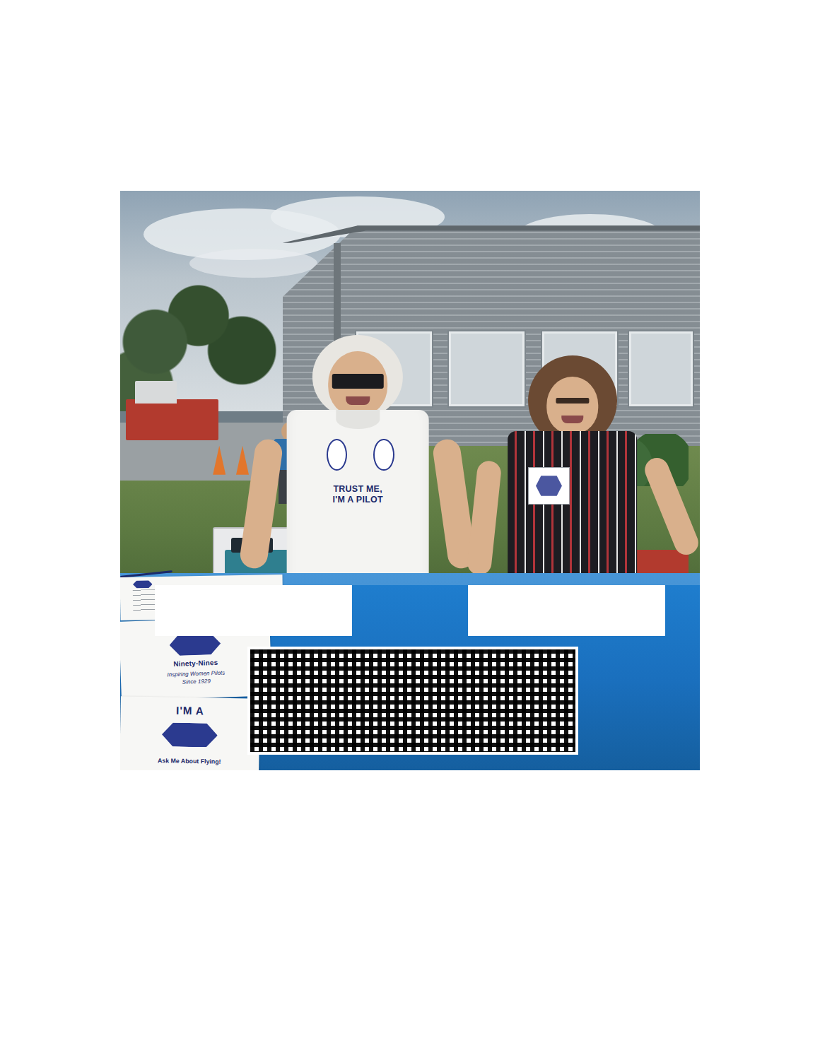TRUST ME,
I'M A PILOT
Ninety-Nines Inspiring Women Pilots Since 1929
I'M A Ask Me About Flying!
Two smiling women stand behind a blue-draped outreach table outside a gray building. The woman on the left wears a white T-shirt reading "TRUST ME, I'M A PILOT" and two round pins; the woman on the right wears a black and red striped top with a name badge. On the table are a sign-up sheet, a pen, a QR code card, and two flyers: one reading "Ninety-Nines — Inspiring Women Pilots Since 1929" and one reading "I'M A — Ask Me About Flying!" In the background are a red truck, orange traffic cones, a child walking, shrubs, and trees.